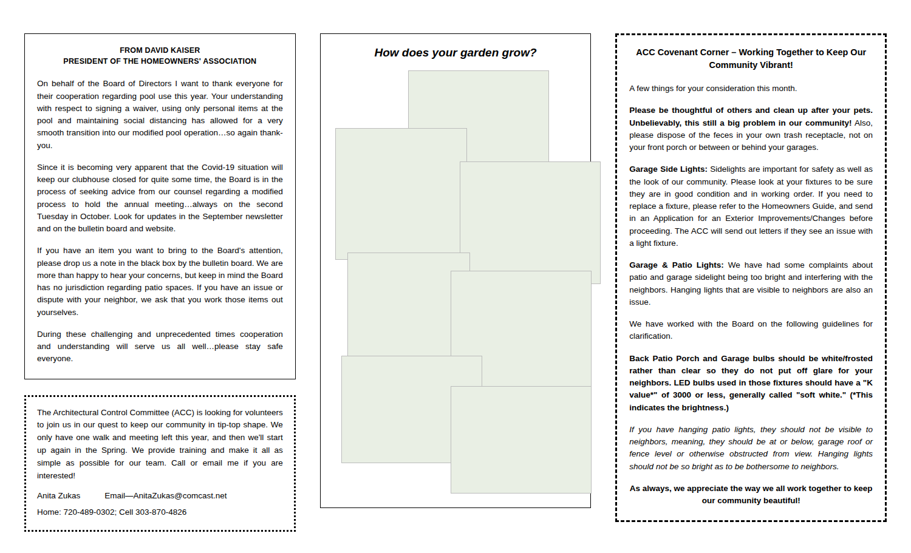FROM DAVID KAISER
PRESIDENT OF THE HOMEOWNERS' ASSOCIATION
On behalf of the Board of Directors I want to thank everyone for their cooperation regarding pool use this year. Your understanding with respect to signing a waiver, using only personal items at the pool and maintaining social distancing has allowed for a very smooth transition into our modified pool operation…so again thank-you.
Since it is becoming very apparent that the Covid-19 situation will keep our clubhouse closed for quite some time, the Board is in the process of seeking advice from our counsel regarding a modified process to hold the annual meeting…always on the second Tuesday in October. Look for updates in the September newsletter and on the bulletin board and website.
If you have an item you want to bring to the Board's attention, please drop us a note in the black box by the bulletin board. We are more than happy to hear your concerns, but keep in mind the Board has no jurisdiction regarding patio spaces. If you have an issue or dispute with your neighbor, we ask that you work those items out yourselves.
During these challenging and unprecedented times cooperation and understanding will serve us all well…please stay safe everyone.
The Architectural Control Committee (ACC) is looking for volunteers to join us in our quest to keep our community in tip-top shape. We only have one walk and meeting left this year, and then we'll start up again in the Spring. We provide training and make it all as simple as possible for our team. Call or email me if you are interested!
Anita Zukas Email—AnitaZukas@comcast.net
Home: 720-489-0302; Cell 303-870-4826
How does your garden grow?
ACC Covenant Corner – Working Together to Keep Our Community Vibrant!
A few things for your consideration this month.
Please be thoughtful of others and clean up after your pets. Unbelievably, this still a big problem in our community! Also, please dispose of the feces in your own trash receptacle, not on your front porch or between or behind your garages.
Garage Side Lights: Sidelights are important for safety as well as the look of our community. Please look at your fixtures to be sure they are in good condition and in working order. If you need to replace a fixture, please refer to the Homeowners Guide, and send in an Application for an Exterior Improvements/Changes before proceeding. The ACC will send out letters if they see an issue with a light fixture.
Garage & Patio Lights: We have had some complaints about patio and garage sidelight being too bright and interfering with the neighbors. Hanging lights that are visible to neighbors are also an issue.
We have worked with the Board on the following guidelines for clarification.
Back Patio Porch and Garage bulbs should be white/frosted rather than clear so they do not put off glare for your neighbors. LED bulbs used in those fixtures should have a "K value*" of 3000 or less, generally called "soft white." (*This indicates the brightness.)
If you have hanging patio lights, they should not be visible to neighbors, meaning, they should be at or below, garage roof or fence level or otherwise obstructed from view. Hanging lights should not be so bright as to be bothersome to neighbors.
As always, we appreciate the way we all work together to keep our community beautiful!